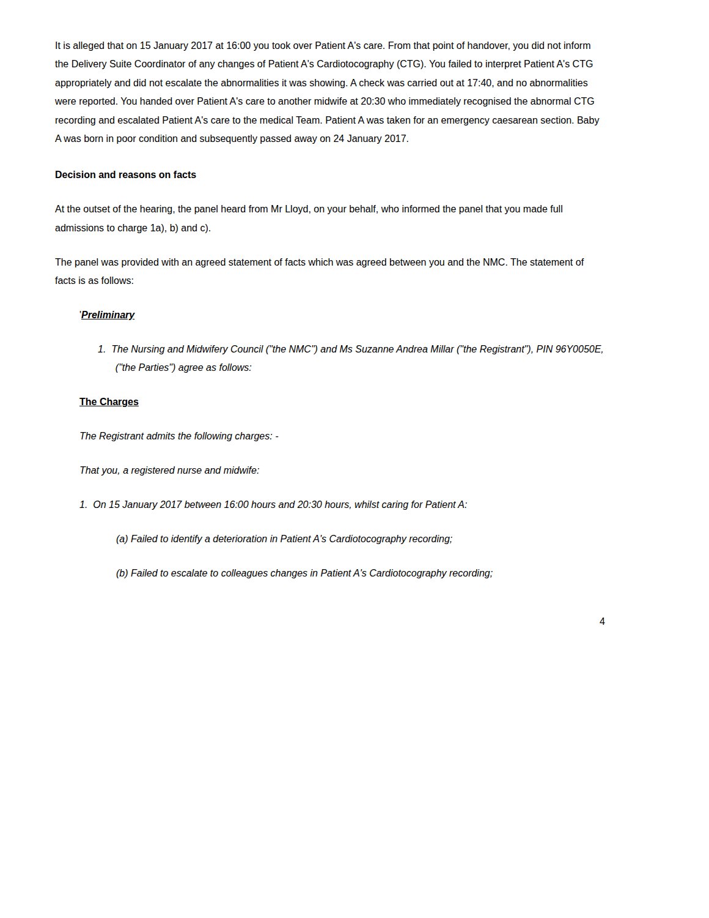It is alleged that on 15 January 2017 at 16:00 you took over Patient A's care. From that point of handover, you did not inform the Delivery Suite Coordinator of any changes of Patient A's Cardiotocography (CTG). You failed to interpret Patient A's CTG appropriately and did not escalate the abnormalities it was showing. A check was carried out at 17:40, and no abnormalities were reported. You handed over Patient A's care to another midwife at 20:30 who immediately recognised the abnormal CTG recording and escalated Patient A's care to the medical Team. Patient A was taken for an emergency caesarean section. Baby A was born in poor condition and subsequently passed away on 24 January 2017.
Decision and reasons on facts
At the outset of the hearing, the panel heard from Mr Lloyd, on your behalf, who informed the panel that you made full admissions to charge 1a), b) and c).
The panel was provided with an agreed statement of facts which was agreed between you and the NMC. The statement of facts is as follows:
'Preliminary
1. The Nursing and Midwifery Council ("the NMC") and Ms Suzanne Andrea Millar ("the Registrant"), PIN 96Y0050E, ("the Parties") agree as follows:
The Charges
The Registrant admits the following charges: -
That you, a registered nurse and midwife:
1. On 15 January 2017 between 16:00 hours and 20:30 hours, whilst caring for Patient A:
(a) Failed to identify a deterioration in Patient A's Cardiotocography recording;
(b) Failed to escalate to colleagues changes in Patient A's Cardiotocography recording;
4